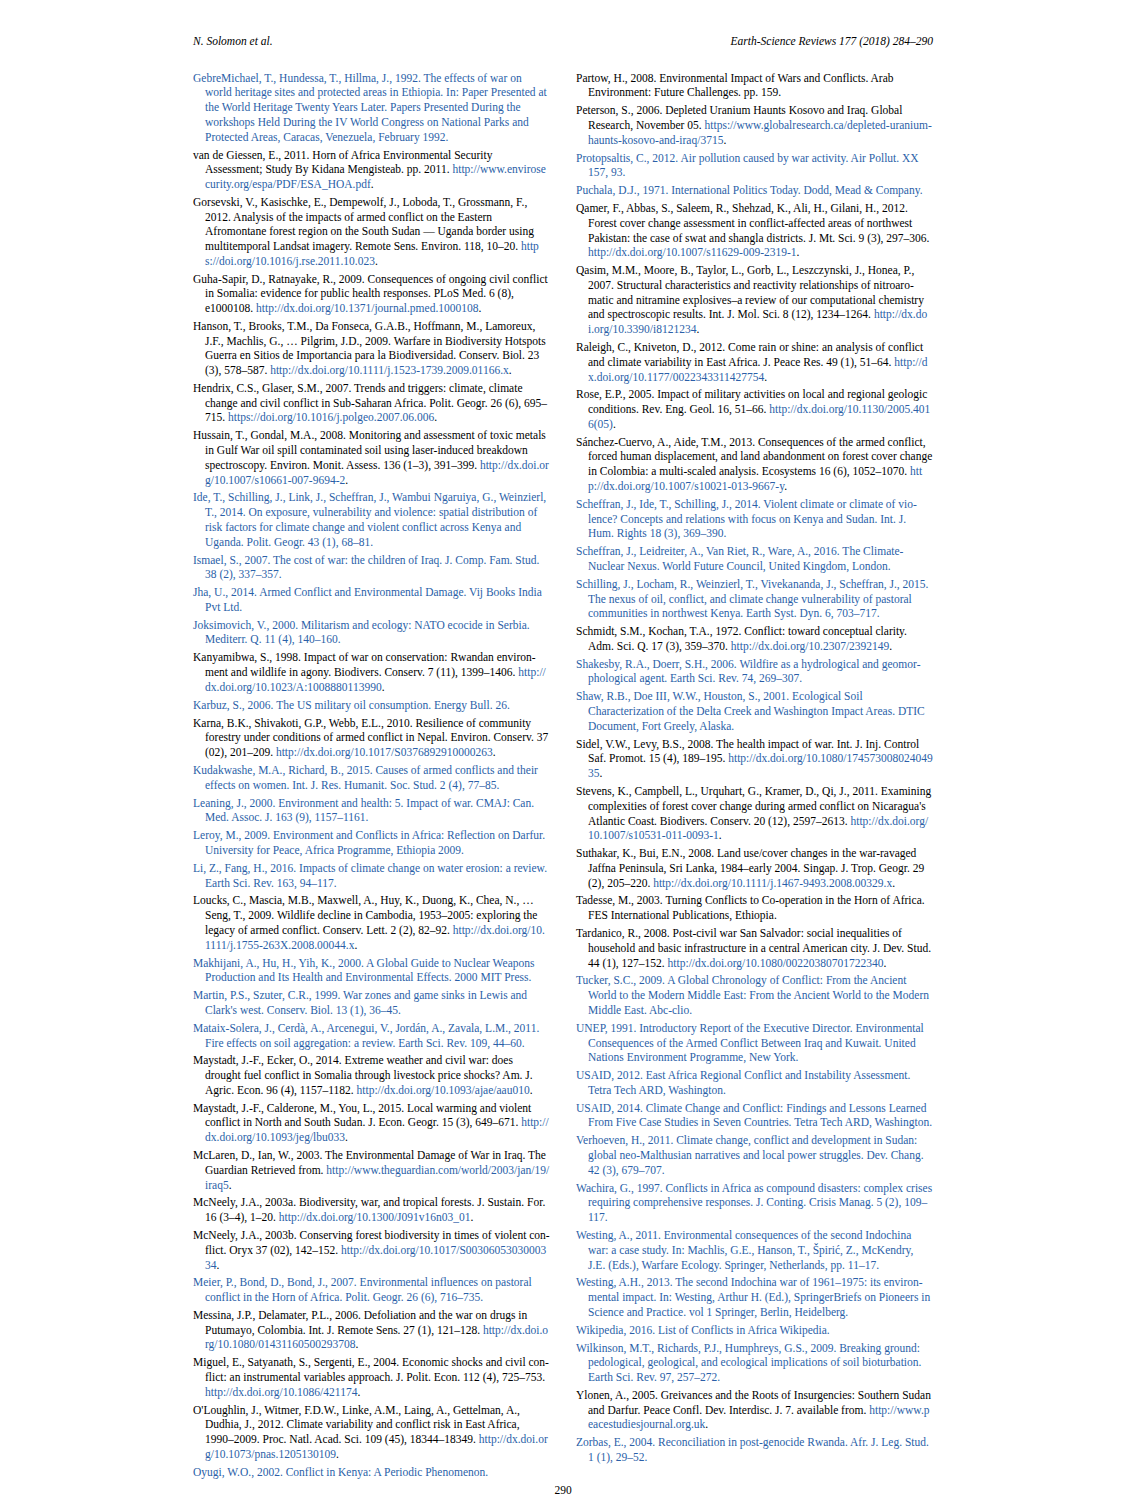N. Solomon et al.
Earth-Science Reviews 177 (2018) 284–290
GebreMichael, T., Hundessa, T., Hillma, J., 1992. The effects of war on world heritage sites and protected areas in Ethiopia. In: Paper Presented at the World Heritage Twenty Years Later. Papers Presented During the workshops Held During the IV World Congress on National Parks and Protected Areas, Caracas, Venezuela, February 1992.
van de Giessen, E., 2011. Horn of Africa Environmental Security Assessment; Study By Kidana Mengisteab. pp. 2011. http://www.envirosecurity.org/espa/PDF/ESA_HOA.pdf.
Gorsevski, V., Kasischke, E., Dempewolf, J., Loboda, T., Grossmann, F., 2012. Analysis of the impacts of armed conflict on the Eastern Afromontane forest region on the South Sudan — Uganda border using multitemporal Landsat imagery. Remote Sens. Environ. 118, 10–20. https://doi.org/10.1016/j.rse.2011.10.023.
Guha-Sapir, D., Ratnayake, R., 2009. Consequences of ongoing civil conflict in Somalia: evidence for public health responses. PLoS Med. 6 (8), e1000108. http://dx.doi.org/10.1371/journal.pmed.1000108.
Hanson, T., Brooks, T.M., Da Fonseca, G.A.B., Hoffmann, M., Lamoreux, J.F., Machlis, G., … Pilgrim, J.D., 2009. Warfare in Biodiversity Hotspots Guerra en Sitios de Importancia para la Biodiversidad. Conserv. Biol. 23 (3), 578–587. http://dx.doi.org/10.1111/j.1523-1739.2009.01166.x.
Hendrix, C.S., Glaser, S.M., 2007. Trends and triggers: climate, climate change and civil conflict in Sub-Saharan Africa. Polit. Geogr. 26 (6), 695–715. https://doi.org/10.1016/j.polgeo.2007.06.006.
Hussain, T., Gondal, M.A., 2008. Monitoring and assessment of toxic metals in Gulf War oil spill contaminated soil using laser-induced breakdown spectroscopy. Environ. Monit. Assess. 136 (1–3), 391–399. http://dx.doi.org/10.1007/s10661-007-9694-2.
Ide, T., Schilling, J., Link, J., Scheffran, J., Wambui Ngaruiya, G., Weinzierl, T., 2014. On exposure, vulnerability and violence: spatial distribution of risk factors for climate change and violent conflict across Kenya and Uganda. Polit. Geogr. 43 (1), 68–81.
Ismael, S., 2007. The cost of war: the children of Iraq. J. Comp. Fam. Stud. 38 (2), 337–357.
Jha, U., 2014. Armed Conflict and Environmental Damage. Vij Books India Pvt Ltd.
Joksimovich, V., 2000. Militarism and ecology: NATO ecocide in Serbia. Mediterr. Q. 11 (4), 140–160.
Kanyamibwa, S., 1998. Impact of war on conservation: Rwandan environment and wildlife in agony. Biodivers. Conserv. 7 (11), 1399–1406. http://dx.doi.org/10.1023/A:1008880113990.
Karbuz, S., 2006. The US military oil consumption. Energy Bull. 26.
Karna, B.K., Shivakoti, G.P., Webb, E.L., 2010. Resilience of community forestry under conditions of armed conflict in Nepal. Environ. Conserv. 37 (02), 201–209. http://dx.doi.org/10.1017/S0376892910000263.
Kudakwashe, M.A., Richard, B., 2015. Causes of armed conflicts and their effects on women. Int. J. Res. Humanit. Soc. Stud. 2 (4), 77–85.
Leaning, J., 2000. Environment and health: 5. Impact of war. CMAJ: Can. Med. Assoc. J. 163 (9), 1157–1161.
Leroy, M., 2009. Environment and Conflicts in Africa: Reflection on Darfur. University for Peace, Africa Programme, Ethiopia 2009.
Li, Z., Fang, H., 2016. Impacts of climate change on water erosion: a review. Earth Sci. Rev. 163, 94–117.
Loucks, C., Mascia, M.B., Maxwell, A., Huy, K., Duong, K., Chea, N., … Seng, T., 2009. Wildlife decline in Cambodia, 1953–2005: exploring the legacy of armed conflict. Conserv. Lett. 2 (2), 82–92. http://dx.doi.org/10.1111/j.1755-263X.2008.00044.x.
Makhijani, A., Hu, H., Yih, K., 2000. A Global Guide to Nuclear Weapons Production and Its Health and Environmental Effects. 2000 MIT Press.
Martin, P.S., Szuter, C.R., 1999. War zones and game sinks in Lewis and Clark's west. Conserv. Biol. 13 (1), 36–45.
Mataix-Solera, J., Cerdà, A., Arcenegui, V., Jordán, A., Zavala, L.M., 2011. Fire effects on soil aggregation: a review. Earth Sci. Rev. 109, 44–60.
Maystadt, J.-F., Ecker, O., 2014. Extreme weather and civil war: does drought fuel conflict in Somalia through livestock price shocks? Am. J. Agric. Econ. 96 (4), 1157–1182. http://dx.doi.org/10.1093/ajae/aau010.
Maystadt, J.-F., Calderone, M., You, L., 2015. Local warming and violent conflict in North and South Sudan. J. Econ. Geogr. 15 (3), 649–671. http://dx.doi.org/10.1093/jeg/lbu033.
McLaren, D., Ian, W., 2003. The Environmental Damage of War in Iraq. The Guardian Retrieved from. http://www.theguardian.com/world/2003/jan/19/iraq5.
McNeely, J.A., 2003a. Biodiversity, war, and tropical forests. J. Sustain. For. 16 (3–4), 1–20. http://dx.doi.org/10.1300/J091v16n03_01.
McNeely, J.A., 2003b. Conserving forest biodiversity in times of violent conflict. Oryx 37 (02), 142–152. http://dx.doi.org/10.1017/S0030605303000334.
Meier, P., Bond, D., Bond, J., 2007. Environmental influences on pastoral conflict in the Horn of Africa. Polit. Geogr. 26 (6), 716–735.
Messina, J.P., Delamater, P.L., 2006. Defoliation and the war on drugs in Putumayo, Colombia. Int. J. Remote Sens. 27 (1), 121–128. http://dx.doi.org/10.1080/01431160500293708.
Miguel, E., Satyanath, S., Sergenti, E., 2004. Economic shocks and civil conflict: an instrumental variables approach. J. Polit. Econ. 112 (4), 725–753. http://dx.doi.org/10.1086/421174.
O'Loughlin, J., Witmer, F.D.W., Linke, A.M., Laing, A., Gettelman, A., Dudhia, J., 2012. Climate variability and conflict risk in East Africa, 1990–2009. Proc. Natl. Acad. Sci. 109 (45), 18344–18349. http://dx.doi.org/10.1073/pnas.1205130109.
Oyugi, W.O., 2002. Conflict in Kenya: A Periodic Phenomenon.
Partow, H., 2008. Environmental Impact of Wars and Conflicts. Arab Environment: Future Challenges. pp. 159.
Peterson, S., 2006. Depleted Uranium Haunts Kosovo and Iraq. Global Research, November 05. https://www.globalresearch.ca/depleted-uranium-haunts-kosovo-and-iraq/3715.
Protopsaltis, C., 2012. Air pollution caused by war activity. Air Pollut. XX 157, 93.
Puchala, D.J., 1971. International Politics Today. Dodd, Mead & Company.
Qamer, F., Abbas, S., Saleem, R., Shehzad, K., Ali, H., Gilani, H., 2012. Forest cover change assessment in conflict-affected areas of northwest Pakistan: the case of swat and shangla districts. J. Mt. Sci. 9 (3), 297–306. http://dx.doi.org/10.1007/s11629-009-2319-1.
Qasim, M.M., Moore, B., Taylor, L., Gorb, L., Leszczynski, J., Honea, P., 2007. Structural characteristics and reactivity relationships of nitroaromatic and nitramine explosives–a review of our computational chemistry and spectroscopic results. Int. J. Mol. Sci. 8 (12), 1234–1264. http://dx.doi.org/10.3390/i8121234.
Raleigh, C., Kniveton, D., 2012. Come rain or shine: an analysis of conflict and climate variability in East Africa. J. Peace Res. 49 (1), 51–64. http://dx.doi.org/10.1177/0022343311427754.
Rose, E.P., 2005. Impact of military activities on local and regional geologic conditions. Rev. Eng. Geol. 16, 51–66. http://dx.doi.org/10.1130/2005.4016(05).
Sánchez-Cuervo, A., Aide, T.M., 2013. Consequences of the armed conflict, forced human displacement, and land abandonment on forest cover change in Colombia: a multi-scaled analysis. Ecosystems 16 (6), 1052–1070. http://dx.doi.org/10.1007/s10021-013-9667-y.
Scheffran, J., Ide, T., Schilling, J., 2014. Violent climate or climate of violence? Concepts and relations with focus on Kenya and Sudan. Int. J. Hum. Rights 18 (3), 369–390.
Scheffran, J., Leidreiter, A., Van Riet, R., Ware, A., 2016. The Climate-Nuclear Nexus. World Future Council, United Kingdom, London.
Schilling, J., Locham, R., Weinzierl, T., Vivekananda, J., Scheffran, J., 2015. The nexus of oil, conflict, and climate change vulnerability of pastoral communities in northwest Kenya. Earth Syst. Dyn. 6, 703–717.
Schmidt, S.M., Kochan, T.A., 1972. Conflict: toward conceptual clarity. Adm. Sci. Q. 17 (3), 359–370. http://dx.doi.org/10.2307/2392149.
Shakesby, R.A., Doerr, S.H., 2006. Wildfire as a hydrological and geomorphological agent. Earth Sci. Rev. 74, 269–307.
Shaw, R.B., Doe III, W.W., Houston, S., 2001. Ecological Soil Characterization of the Delta Creek and Washington Impact Areas. DTIC Document, Fort Greely, Alaska.
Sidel, V.W., Levy, B.S., 2008. The health impact of war. Int. J. Inj. Control Saf. Promot. 15 (4), 189–195. http://dx.doi.org/10.1080/17457300802404935.
Stevens, K., Campbell, L., Urquhart, G., Kramer, D., Qi, J., 2011. Examining complexities of forest cover change during armed conflict on Nicaragua's Atlantic Coast. Biodivers. Conserv. 20 (12), 2597–2613. http://dx.doi.org/10.1007/s10531-011-0093-1.
Suthakar, K., Bui, E.N., 2008. Land use/cover changes in the war-ravaged Jaffna Peninsula, Sri Lanka, 1984–early 2004. Singap. J. Trop. Geogr. 29 (2), 205–220. http://dx.doi.org/10.1111/j.1467-9493.2008.00329.x.
Tadesse, M., 2003. Turning Conflicts to Co-operation in the Horn of Africa. FES International Publications, Ethiopia.
Tardanico, R., 2008. Post-civil war San Salvador: social inequalities of household and basic infrastructure in a central American city. J. Dev. Stud. 44 (1), 127–152. http://dx.doi.org/10.1080/00220380701722340.
Tucker, S.C., 2009. A Global Chronology of Conflict: From the Ancient World to the Modern Middle East: From the Ancient World to the Modern Middle East. Abc-clio.
UNEP, 1991. Introductory Report of the Executive Director. Environmental Consequences of the Armed Conflict Between Iraq and Kuwait. United Nations Environment Programme, New York.
USAID, 2012. East Africa Regional Conflict and Instability Assessment. Tetra Tech ARD, Washington.
USAID, 2014. Climate Change and Conflict: Findings and Lessons Learned From Five Case Studies in Seven Countries. Tetra Tech ARD, Washington.
Verhoeven, H., 2011. Climate change, conflict and development in Sudan: global neo-Malthusian narratives and local power struggles. Dev. Chang. 42 (3), 679–707.
Wachira, G., 1997. Conflicts in Africa as compound disasters: complex crises requiring comprehensive responses. J. Conting. Crisis Manag. 5 (2), 109–117.
Westing, A., 2011. Environmental consequences of the second Indochina war: a case study. In: Machlis, G.E., Hanson, T., Špirić, Z., McKendry, J.E. (Eds.), Warfare Ecology. Springer, Netherlands, pp. 11–17.
Westing, A.H., 2013. The second Indochina war of 1961–1975: its environmental impact. In: Westing, Arthur H. (Ed.), SpringerBriefs on Pioneers in Science and Practice. vol 1 Springer, Berlin, Heidelberg.
Wikipedia, 2016. List of Conflicts in Africa Wikipedia.
Wilkinson, M.T., Richards, P.J., Humphreys, G.S., 2009. Breaking ground: pedological, geological, and ecological implications of soil bioturbation. Earth Sci. Rev. 97, 257–272.
Ylonen, A., 2005. Greivances and the Roots of Insurgencies: Southern Sudan and Darfur. Peace Confl. Dev. Interdisc. J. 7. available from. http://www.peacestudiesjournal.org.uk.
Zorbas, E., 2004. Reconciliation in post-genocide Rwanda. Afr. J. Leg. Stud. 1 (1), 29–52.
290